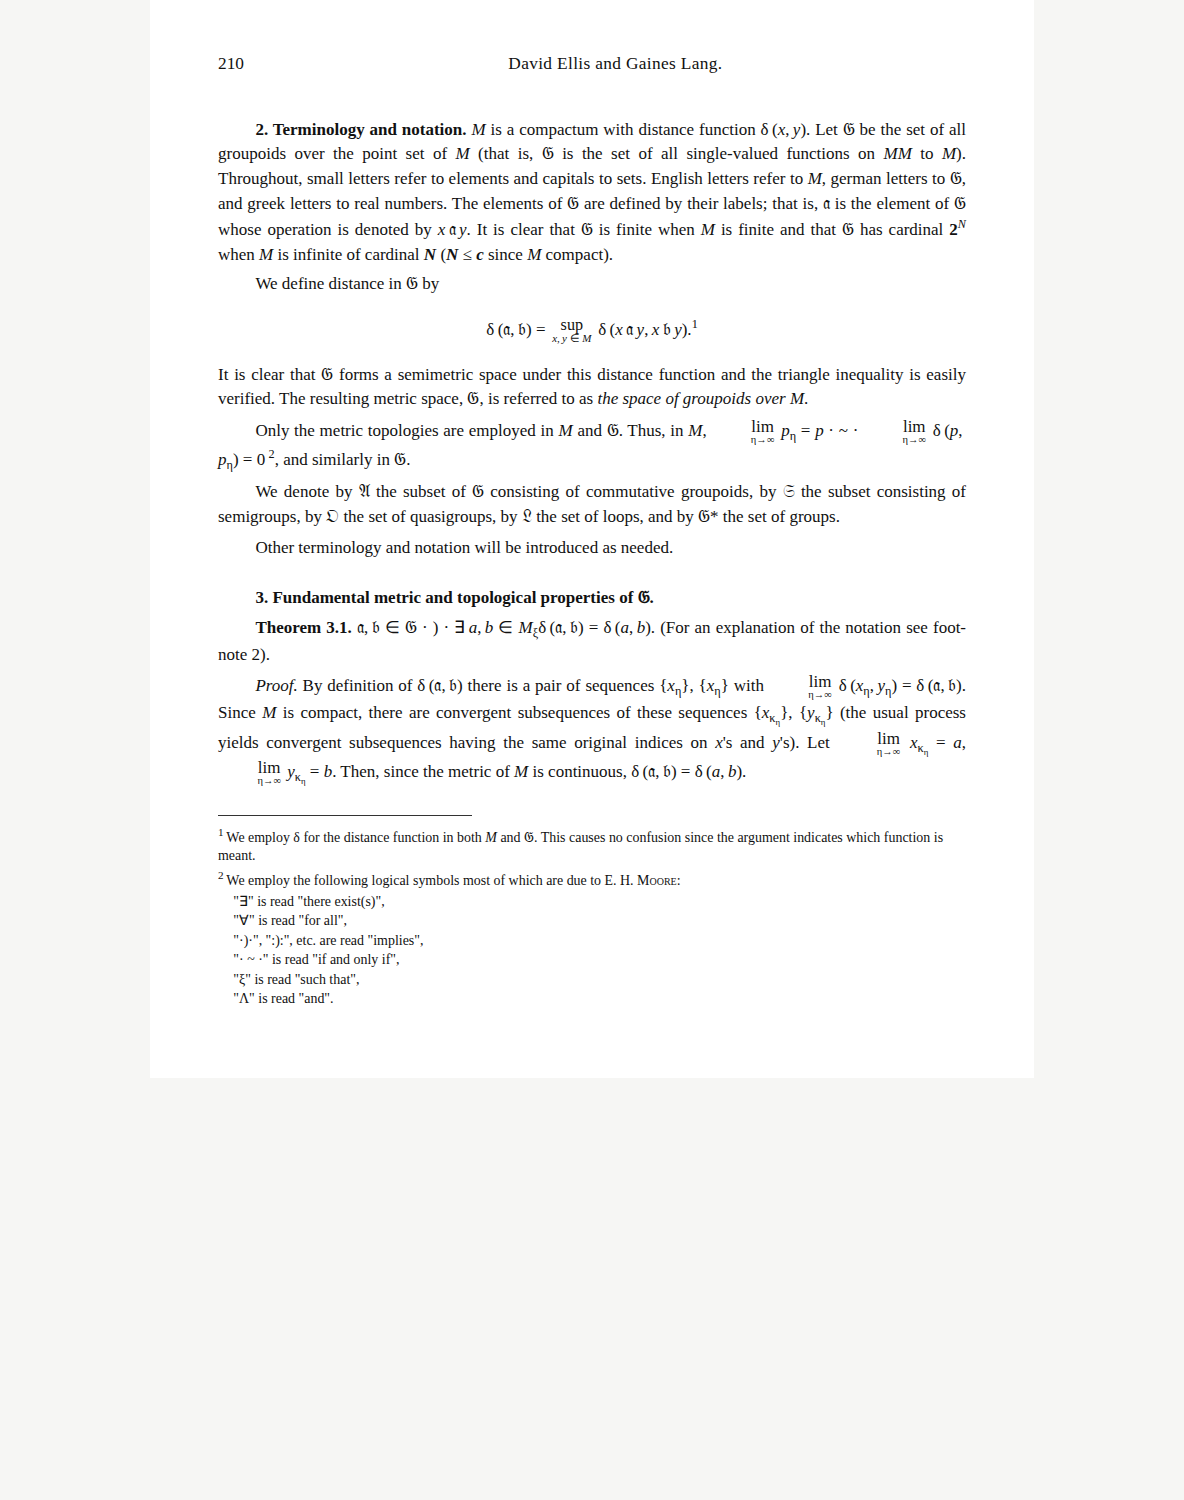210 David Ellis and Gaines Lang.
2. Terminology and notation. M is a compactum with distance function δ (x, y). Let 𝔊 be the set of all groupoids over the point set of M (that is, 𝔊 is the set of all single-valued functions on MM to M). Throughout, small letters refer to elements and capitals to sets. English letters refer to M, german letters to 𝔊, and greek letters to real numbers. The elements of 𝔊 are defined by their labels; that is, 𝔞 is the element of 𝔊 whose operation is denoted by x 𝔞 y. It is clear that 𝔊 is finite when M is finite and that 𝔊 has cardinal 2N when M is infinite of cardinal N (N ≤ c since M compact).
We define distance in 𝔊 by
δ (𝔞, 𝔟) = sup x, y ∈ M δ (x 𝔞 y, x 𝔟 y).1
It is clear that 𝔊 forms a semimetric space under this distance function and the triangle inequality is easily verified. The resulting metric space, 𝔊, is referred to as the space of groupoids over M.
Only the metric topologies are employed in M and 𝔊. Thus, in M, lim η→∞ pη = p · ~ · lim η→∞ δ (p, pη) = 0 2, and similarly in 𝔊.
We denote by 𝔄 the subset of 𝔊 consisting of commutative groupoids, by 𝔖 the subset consisting of semigroups, by 𝔒 the set of quasigroups, by 𝔏 the set of loops, and by 𝔊* the set of groups.
Other terminology and notation will be introduced as needed.
3. Fundamental metric and topological properties of 𝔊.
Theorem 3.1. 𝔞, 𝔟 ∈ 𝔊 · ) · ∃ a, b ∈ Mξδ (𝔞, 𝔟) = δ (a, b). (For an explanation of the notation see footnote 2).
Proof. By definition of δ (𝔞, 𝔟) there is a pair of sequences {xη}, {xη} with lim η→∞ δ (xη, yη) = δ (𝔞, 𝔟). Since M is compact, there are convergent subsequences of these sequences {xκη}, {yκη} (the usual process yields convergent subsequences having the same original indices on x's and y's). Let lim η→∞ xκη = a, lim η→∞ yκη = b. Then, since the metric of M is continuous, δ (𝔞, 𝔟) = δ (a, b).
1 We employ δ for the distance function in both M and 𝔊. This causes no confusion since the argument indicates which function is meant.
2 We employ the following logical symbols most of which are due to E. H. Moore:
"∃" is read "there exist(s)",
"∀" is read "for all",
"·)·", ":):", etc. are read "implies",
"· ~ ·" is read "if and only if",
"ξ" is read "such that",
"Λ" is read "and".